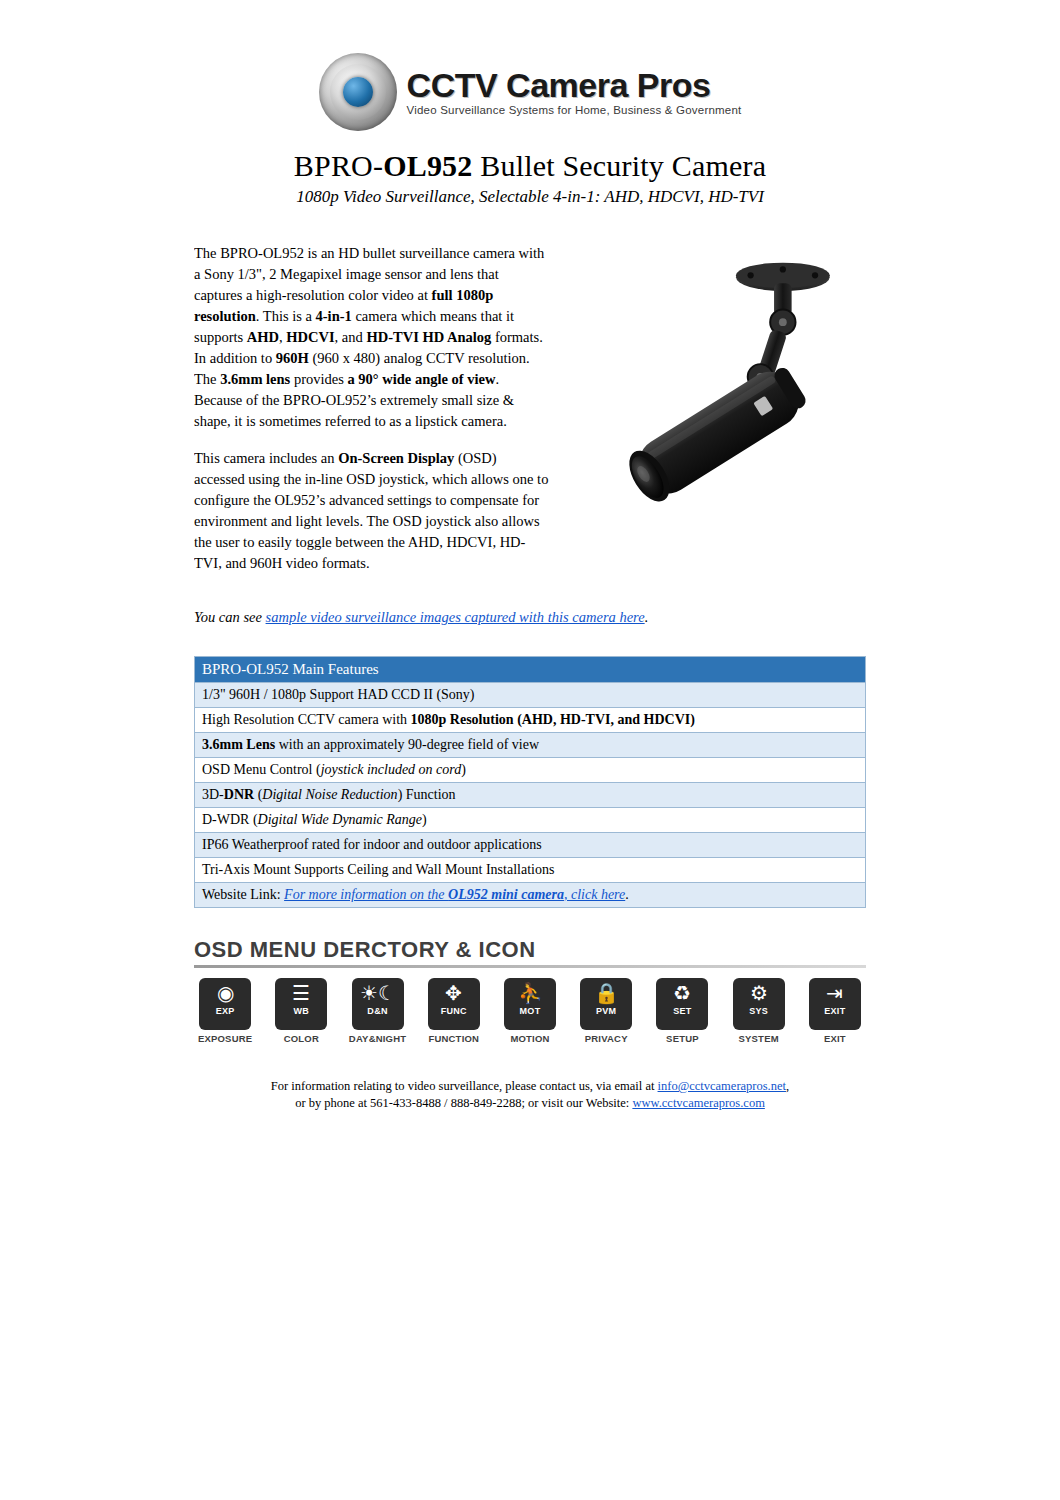CCTV Camera Pros
Video Surveillance Systems for Home, Business & Government
BPRO-OL952 Bullet Security Camera
1080p Video Surveillance, Selectable 4-in-1: AHD, HDCVI, HD-TVI
The BPRO-OL952 is an HD bullet surveillance camera with a Sony 1/3", 2 Megapixel image sensor and lens that captures a high-resolution color video at full 1080p resolution. This is a 4-in-1 camera which means that it supports AHD, HDCVI, and HD-TVI HD Analog formats. In addition to 960H (960 x 480) analog CCTV resolution. The 3.6mm lens provides a 90° wide angle of view. Because of the BPRO-OL952’s extremely small size & shape, it is sometimes referred to as a lipstick camera.
This camera includes an On-Screen Display (OSD) accessed using the in-line OSD joystick, which allows one to configure the OL952’s advanced settings to compensate for environment and light levels. The OSD joystick also allows the user to easily toggle between the AHD, HDCVI, HD-TVI, and 960H video formats.
You can see sample video surveillance images captured with this camera here.
| BPRO-OL952 Main Features |
| --- |
| 1/3" 960H / 1080p Support HAD CCD II (Sony) |
| High Resolution CCTV camera with 1080p Resolution (AHD, HD-TVI, and HDCVI) |
| 3.6mm Lens with an approximately 90-degree field of view |
| OSD Menu Control ( joystick included on cord ) |
| 3D- DNR ( Digital Noise Reduction ) Function |
| D-WDR ( Digital Wide Dynamic Range ) |
| IP66 Weatherproof rated for indoor and outdoor applications |
| Tri-Axis Mount Supports Ceiling and Wall Mount Installations |
| Website Link: For more information on the OL952 mini camera , click here . |
OSD MENU DERCTORY & ICON
◉
EXP
EXPOSURE
☰
WB
COLOR
☀☾
D&N
DAY&NIGHT
✥
FUNC
FUNCTION
⛹
MOT
MOTION
🔒
PVM
PRIVACY
♻
SET
SETUP
⚙
SYS
SYSTEM
⇥
EXIT
EXIT
For information relating to video surveillance, please contact us, via email at info@cctvcamerapros.net,
or by phone at 561-433-8488 / 888-849-2288; or visit our Website: www.cctvcamerapros.com